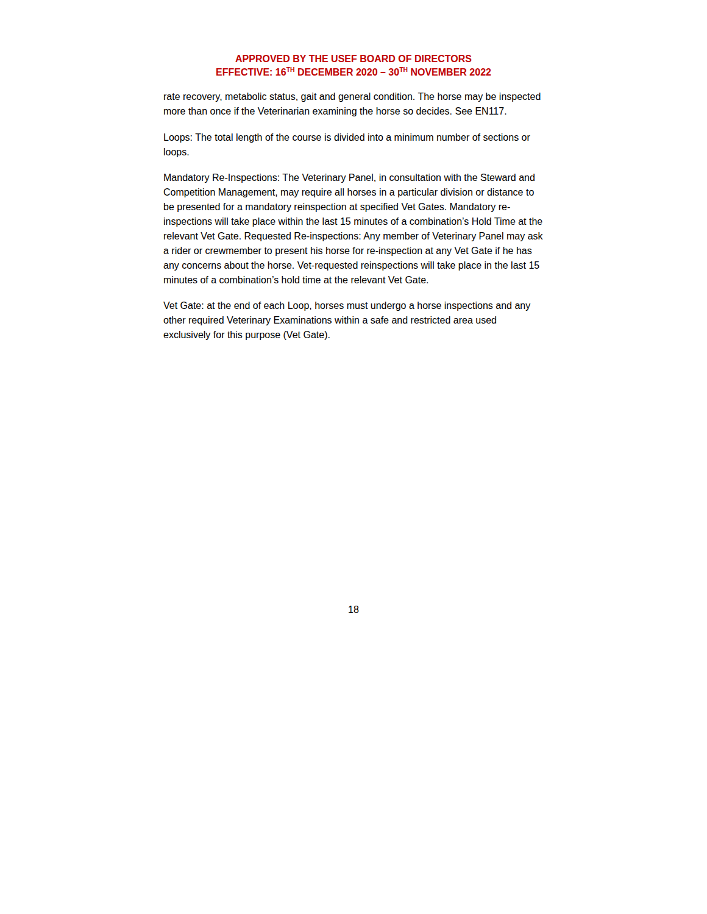APPROVED BY THE USEF BOARD OF DIRECTORS EFFECTIVE: 16TH DECEMBER 2020 – 30TH NOVEMBER 2022
rate recovery, metabolic status, gait and general condition. The horse may be inspected more than once if the Veterinarian examining the horse so decides. See EN117.
Loops: The total length of the course is divided into a minimum number of sections or loops.
Mandatory Re-Inspections: The Veterinary Panel, in consultation with the Steward and Competition Management, may require all horses in a particular division or distance to be presented for a mandatory reinspection at specified Vet Gates. Mandatory re-inspections will take place within the last 15 minutes of a combination’s Hold Time at the relevant Vet Gate. Requested Re-inspections: Any member of Veterinary Panel may ask a rider or crewmember to present his horse for re-inspection at any Vet Gate if he has any concerns about the horse. Vet-requested reinspections will take place in the last 15 minutes of a combination’s hold time at the relevant Vet Gate.
Vet Gate: at the end of each Loop, horses must undergo a horse inspections and any other required Veterinary Examinations within a safe and restricted area used exclusively for this purpose (Vet Gate).
18